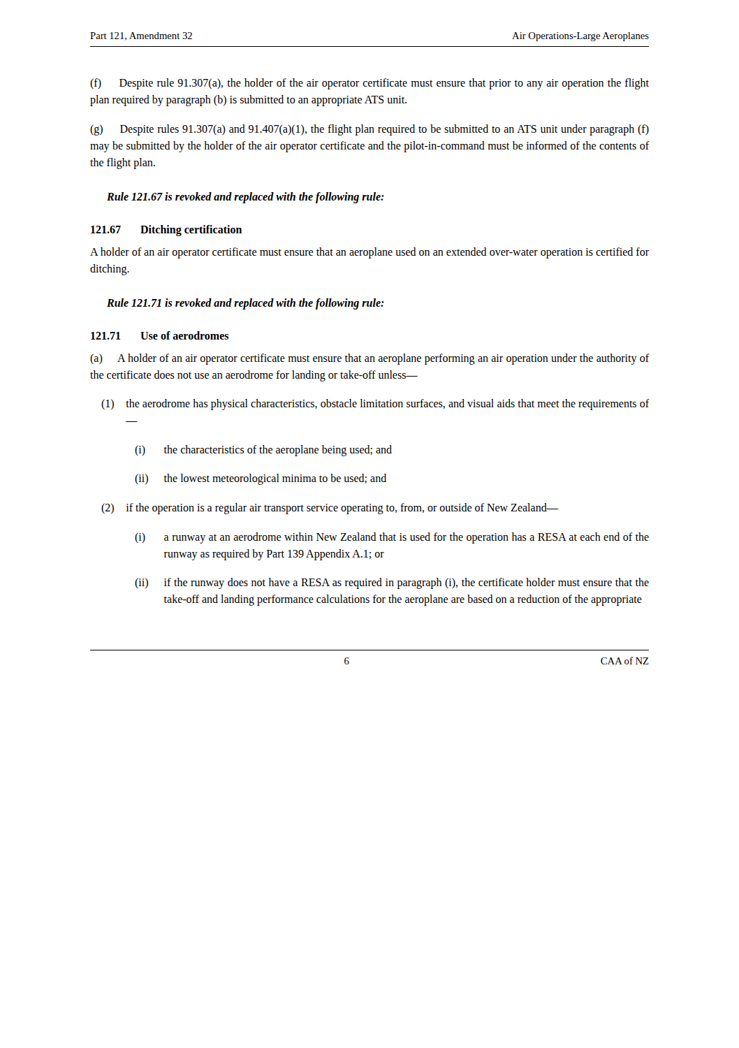Part 121, Amendment 32
Air Operations-Large Aeroplanes
(f) Despite rule 91.307(a), the holder of the air operator certificate must ensure that prior to any air operation the flight plan required by paragraph (b) is submitted to an appropriate ATS unit.
(g) Despite rules 91.307(a) and 91.407(a)(1), the flight plan required to be submitted to an ATS unit under paragraph (f) may be submitted by the holder of the air operator certificate and the pilot-in-command must be informed of the contents of the flight plan.
Rule 121.67 is revoked and replaced with the following rule:
121.67 Ditching certification
A holder of an air operator certificate must ensure that an aeroplane used on an extended over-water operation is certified for ditching.
Rule 121.71 is revoked and replaced with the following rule:
121.71 Use of aerodromes
(a) A holder of an air operator certificate must ensure that an aeroplane performing an air operation under the authority of the certificate does not use an aerodrome for landing or take-off unless—
(1) the aerodrome has physical characteristics, obstacle limitation surfaces, and visual aids that meet the requirements of—
(i) the characteristics of the aeroplane being used; and
(ii) the lowest meteorological minima to be used; and
(2) if the operation is a regular air transport service operating to, from, or outside of New Zealand—
(i) a runway at an aerodrome within New Zealand that is used for the operation has a RESA at each end of the runway as required by Part 139 Appendix A.1; or
(ii) if the runway does not have a RESA as required in paragraph (i), the certificate holder must ensure that the take-off and landing performance calculations for the aeroplane are based on a reduction of the appropriate
6
CAA of NZ